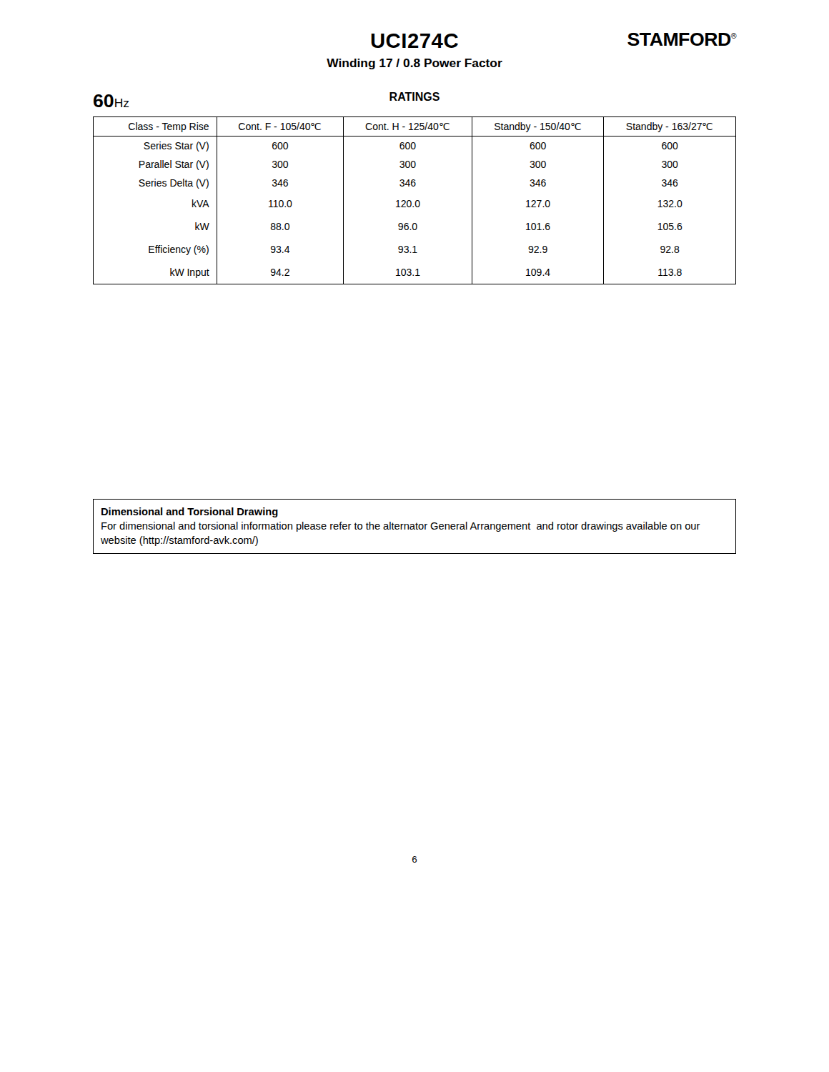STAMFORD®
UCI274C
Winding 17 / 0.8 Power Factor
60Hz
RATINGS
| Class - Temp Rise | Cont. F - 105/40℃ | Cont. H - 125/40℃ | Standby - 150/40℃ | Standby - 163/27℃ |
| --- | --- | --- | --- | --- |
| Series Star (V) | 600 | 600 | 600 | 600 |
| Parallel Star (V) | 300 | 300 | 300 | 300 |
| Series Delta (V) | 346 | 346 | 346 | 346 |
| kVA | 110.0 | 120.0 | 127.0 | 132.0 |
| kW | 88.0 | 96.0 | 101.6 | 105.6 |
| Efficiency (%) | 93.4 | 93.1 | 92.9 | 92.8 |
| kW Input | 94.2 | 103.1 | 109.4 | 113.8 |
Dimensional and Torsional Drawing
For dimensional and torsional information please refer to the alternator General Arrangement and rotor drawings available on our website (http://stamford-avk.com/)
6